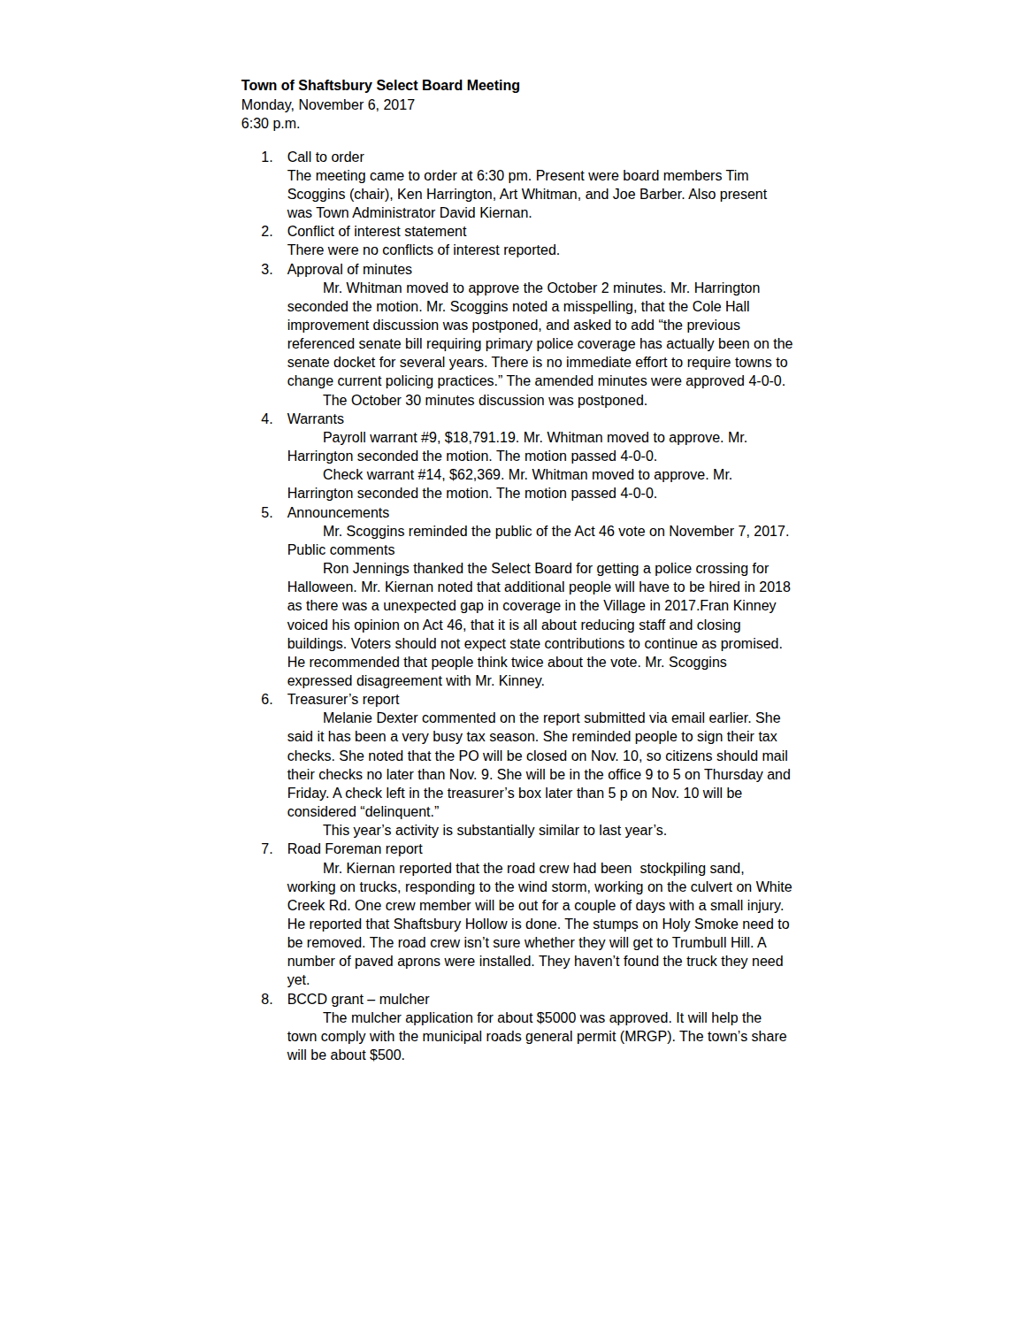Town of Shaftsbury Select Board Meeting
Monday, November 6, 2017
6:30 p.m.
Call to order
The meeting came to order at 6:30 pm. Present were board members Tim Scoggins (chair), Ken Harrington, Art Whitman, and Joe Barber. Also present was Town Administrator David Kiernan.
Conflict of interest statement
There were no conflicts of interest reported.
Approval of minutes
Mr. Whitman moved to approve the October 2 minutes. Mr. Harrington seconded the motion. Mr. Scoggins noted a misspelling, that the Cole Hall improvement discussion was postponed, and asked to add “the previous referenced senate bill requiring primary police coverage has actually been on the senate docket for several years. There is no immediate effort to require towns to change current policing practices.” The amended minutes were approved 4-0-0.
The October 30 minutes discussion was postponed.
Warrants
Payroll warrant #9, $18,791.19. Mr. Whitman moved to approve. Mr. Harrington seconded the motion. The motion passed 4-0-0.
Check warrant #14, $62,369. Mr. Whitman moved to approve. Mr. Harrington seconded the motion. The motion passed 4-0-0.
Announcements
Mr. Scoggins reminded the public of the Act 46 vote on November 7, 2017.
Public comments
Ron Jennings thanked the Select Board for getting a police crossing for Halloween. Mr. Kiernan noted that additional people will have to be hired in 2018 as there was a unexpected gap in coverage in the Village in 2017.Fran Kinney voiced his opinion on Act 46, that it is all about reducing staff and closing buildings. Voters should not expect state contributions to continue as promised. He recommended that people think twice about the vote. Mr. Scoggins expressed disagreement with Mr. Kinney.
Treasurer’s report
Melanie Dexter commented on the report submitted via email earlier. She said it has been a very busy tax season. She reminded people to sign their tax checks. She noted that the PO will be closed on Nov. 10, so citizens should mail their checks no later than Nov. 9. She will be in the office 9 to 5 on Thursday and Friday. A check left in the treasurer’s box later than 5 p on Nov. 10 will be considered “delinquent.”
This year’s activity is substantially similar to last year’s.
Road Foreman report
Mr. Kiernan reported that the road crew had been stockpiling sand, working on trucks, responding to the wind storm, working on the culvert on White Creek Rd. One crew member will be out for a couple of days with a small injury. He reported that Shaftsbury Hollow is done. The stumps on Holy Smoke need to be removed. The road crew isn’t sure whether they will get to Trumbull Hill. A number of paved aprons were installed. They haven’t found the truck they need yet.
BCCD grant – mulcher
The mulcher application for about $5000 was approved. It will help the town comply with the municipal roads general permit (MRGP). The town’s share will be about $500.